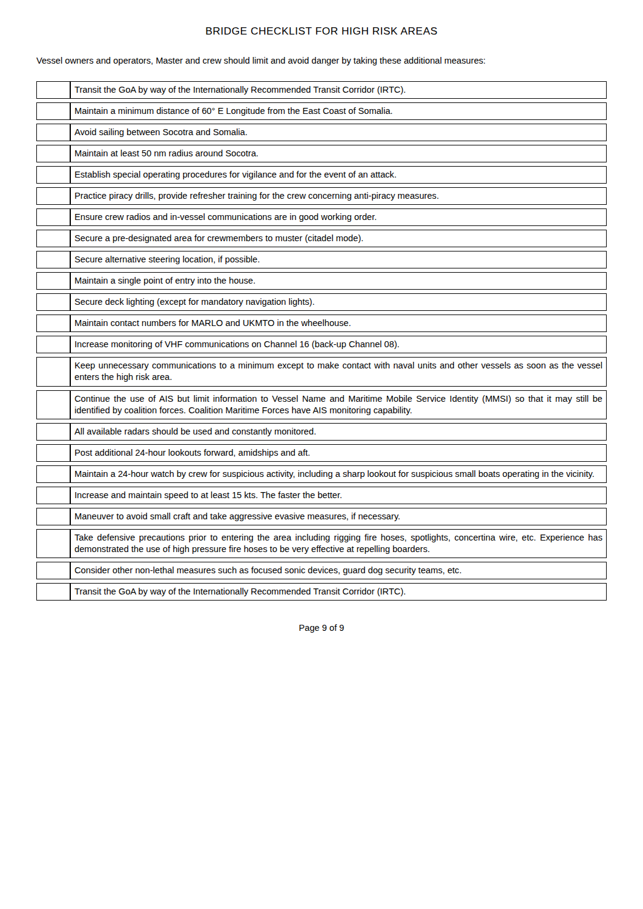BRIDGE CHECKLIST FOR HIGH RISK AREAS
Vessel owners and operators, Master and crew should limit and avoid danger by taking these additional measures:
| | Transit the GoA by way of the Internationally Recommended Transit Corridor (IRTC). |
| | Maintain a minimum distance of 60° E Longitude from the East Coast of Somalia. |
| | Avoid sailing between Socotra and Somalia. |
| | Maintain at least 50 nm radius around Socotra. |
| | Establish special operating procedures for vigilance and for the event of an attack. |
| | Practice piracy drills, provide refresher training for the crew concerning anti-piracy measures. |
| | Ensure crew radios and in-vessel communications are in good working order. |
| | Secure a pre-designated area for crewmembers to muster (citadel mode). |
| | Secure alternative steering location, if possible. |
| | Maintain a single point of entry into the house. |
| | Secure deck lighting (except for mandatory navigation lights). |
| | Maintain contact numbers for MARLO and UKMTO in the wheelhouse. |
| | Increase monitoring of VHF communications on Channel 16 (back-up Channel 08). |
| | Keep unnecessary communications to a minimum except to make contact with naval units and other vessels as soon as the vessel enters the high risk area. |
| | Continue the use of AIS but limit information to Vessel Name and Maritime Mobile Service Identity (MMSI) so that it may still be identified by coalition forces. Coalition Maritime Forces have AIS monitoring capability. |
| | All available radars should be used and constantly monitored. |
| | Post additional 24-hour lookouts forward, amidships and aft. |
| | Maintain a 24-hour watch by crew for suspicious activity, including a sharp lookout for suspicious small boats operating in the vicinity. |
| | Increase and maintain speed to at least 15 kts. The faster the better. |
| | Maneuver to avoid small craft and take aggressive evasive measures, if necessary. |
| | Take defensive precautions prior to entering the area including rigging fire hoses, spotlights, concertina wire, etc. Experience has demonstrated the use of high pressure fire hoses to be very effective at repelling boarders. |
| | Consider other non-lethal measures such as focused sonic devices, guard dog security teams, etc. |
| | Transit the GoA by way of the Internationally Recommended Transit Corridor (IRTC). |
Page 9 of 9